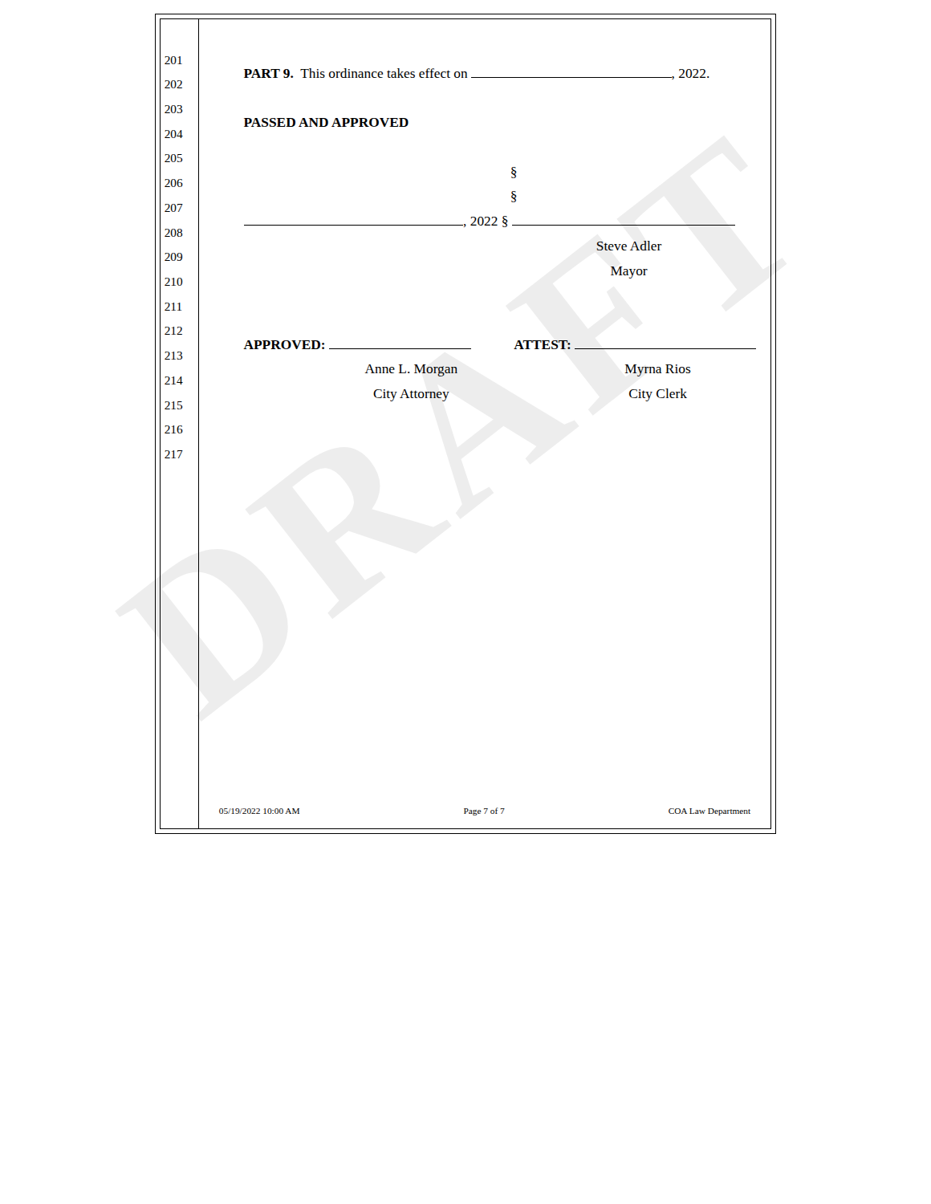DRAFT
201
202
203
204
205
206
207
208
209
210
211
212
213
214
215
216
217
PART 9. This ordinance takes effect on , 2022.
PASSED AND APPROVED
§
§
, 2022 §
Steve Adler
Mayor
APPROVED: ATTEST:
Anne L. Morgan Myrna Rios
City Attorney City Clerk
05/19/2022 10:00 AM Page 7 of 7 COA Law Department